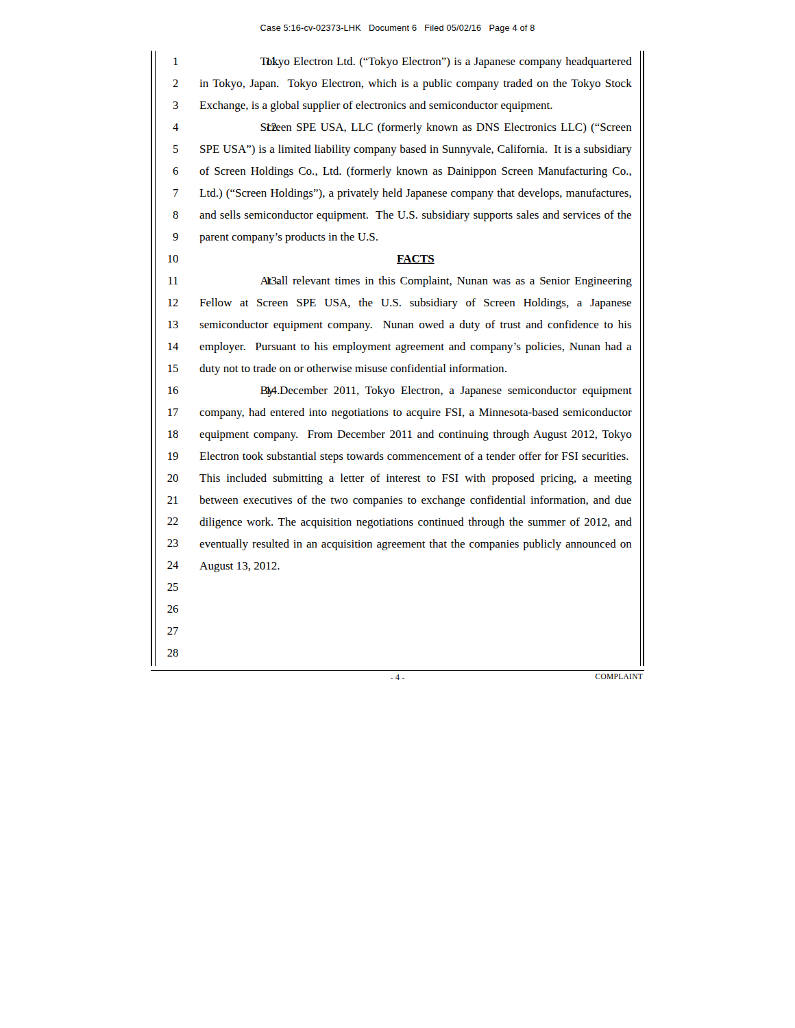Case 5:16-cv-02373-LHK Document 6 Filed 05/02/16 Page 4 of 8
1
2
3
4
5
6
7
8
9
10
11
12
13
14
15
16
17
18
19
20
21
22
23
24
25
26
27
28
11. Tokyo Electron Ltd. (“Tokyo Electron”) is a Japanese company headquartered in Tokyo, Japan. Tokyo Electron, which is a public company traded on the Tokyo Stock Exchange, is a global supplier of electronics and semiconductor equipment.
12. Screen SPE USA, LLC (formerly known as DNS Electronics LLC) (“Screen SPE USA”) is a limited liability company based in Sunnyvale, California. It is a subsidiary of Screen Holdings Co., Ltd. (formerly known as Dainippon Screen Manufacturing Co., Ltd.) (“Screen Holdings”), a privately held Japanese company that develops, manufactures, and sells semiconductor equipment. The U.S. subsidiary supports sales and services of the parent company’s products in the U.S.
FACTS
13. At all relevant times in this Complaint, Nunan was as a Senior Engineering Fellow at Screen SPE USA, the U.S. subsidiary of Screen Holdings, a Japanese semiconductor equipment company. Nunan owed a duty of trust and confidence to his employer. Pursuant to his employment agreement and company’s policies, Nunan had a duty not to trade on or otherwise misuse confidential information.
14. By December 2011, Tokyo Electron, a Japanese semiconductor equipment company, had entered into negotiations to acquire FSI, a Minnesota-based semiconductor equipment company. From December 2011 and continuing through August 2012, Tokyo Electron took substantial steps towards commencement of a tender offer for FSI securities. This included submitting a letter of interest to FSI with proposed pricing, a meeting between executives of the two companies to exchange confidential information, and due diligence work. The acquisition negotiations continued through the summer of 2012, and eventually resulted in an acquisition agreement that the companies publicly announced on August 13, 2012.
- 4 -
COMPLAINT